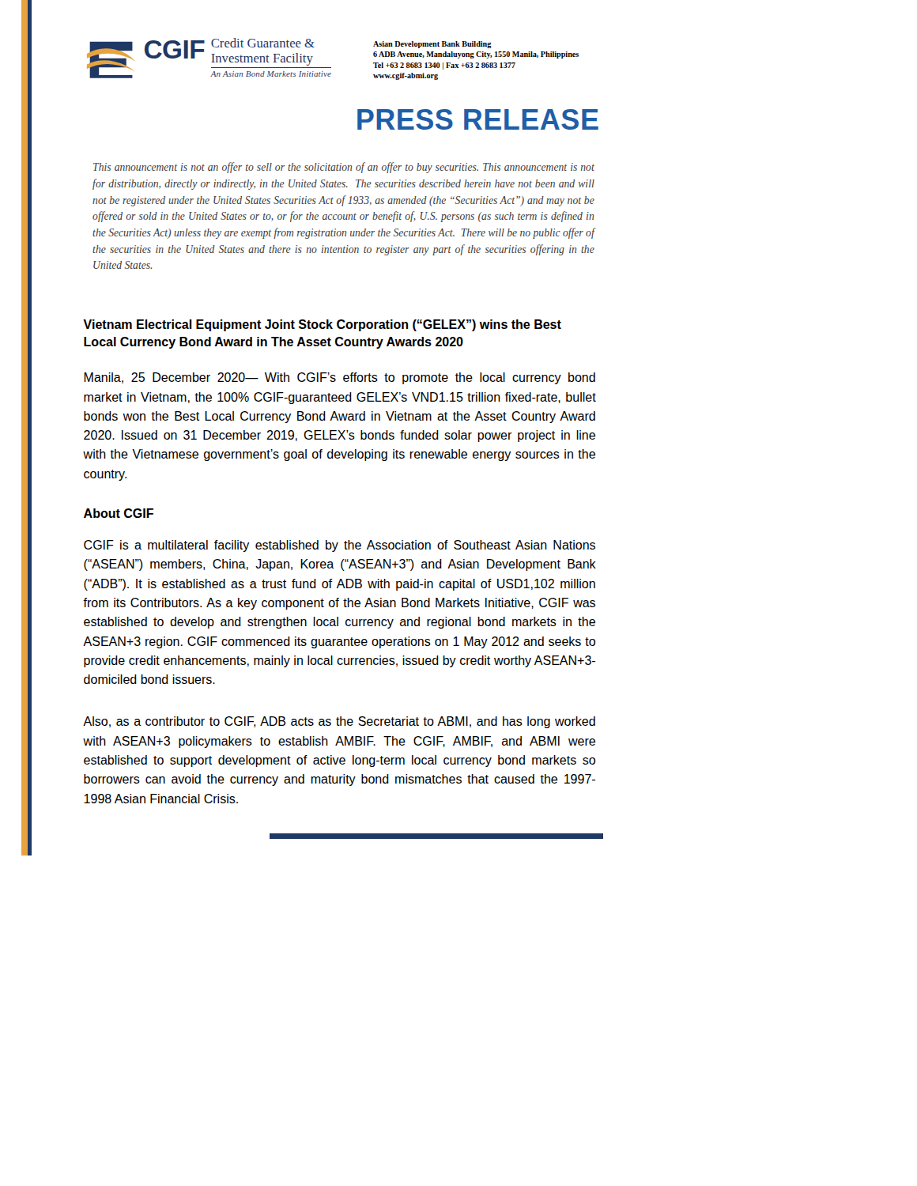CGIF
Credit Guarantee &
Investment Facility
An Asian Bond Markets Initiative
Asian Development Bank Building
6 ADB Avenue, Mandaluyong City, 1550 Manila, Philippines
Tel +63 2 8683 1340 | Fax +63 2 8683 1377
www.cgif-abmi.org
PRESS RELEASE
This announcement is not an offer to sell or the solicitation of an offer to buy securities. This announcement is not for distribution, directly or indirectly, in the United States. The securities described herein have not been and will not be registered under the United States Securities Act of 1933, as amended (the “Securities Act”) and may not be offered or sold in the United States or to, or for the account or benefit of, U.S. persons (as such term is defined in the Securities Act) unless they are exempt from registration under the Securities Act. There will be no public offer of the securities in the United States and there is no intention to register any part of the securities offering in the United States.
Vietnam Electrical Equipment Joint Stock Corporation (“GELEX”) wins the Best Local Currency Bond Award in The Asset Country Awards 2020
Manila, 25 December 2020— With CGIF’s efforts to promote the local currency bond market in Vietnam, the 100% CGIF-guaranteed GELEX’s VND1.15 trillion fixed-rate, bullet bonds won the Best Local Currency Bond Award in Vietnam at the Asset Country Award 2020. Issued on 31 December 2019, GELEX’s bonds funded solar power project in line with the Vietnamese government’s goal of developing its renewable energy sources in the country.
About CGIF
CGIF is a multilateral facility established by the Association of Southeast Asian Nations (“ASEAN”) members, China, Japan, Korea (“ASEAN+3”) and Asian Development Bank (“ADB”). It is established as a trust fund of ADB with paid-in capital of USD1,102 million from its Contributors. As a key component of the Asian Bond Markets Initiative, CGIF was established to develop and strengthen local currency and regional bond markets in the ASEAN+3 region. CGIF commenced its guarantee operations on 1 May 2012 and seeks to provide credit enhancements, mainly in local currencies, issued by credit worthy ASEAN+3-domiciled bond issuers.
Also, as a contributor to CGIF, ADB acts as the Secretariat to ABMI, and has long worked with ASEAN+3 policymakers to establish AMBIF. The CGIF, AMBIF, and ABMI were established to support development of active long-term local currency bond markets so borrowers can avoid the currency and maturity bond mismatches that caused the 1997-1998 Asian Financial Crisis.